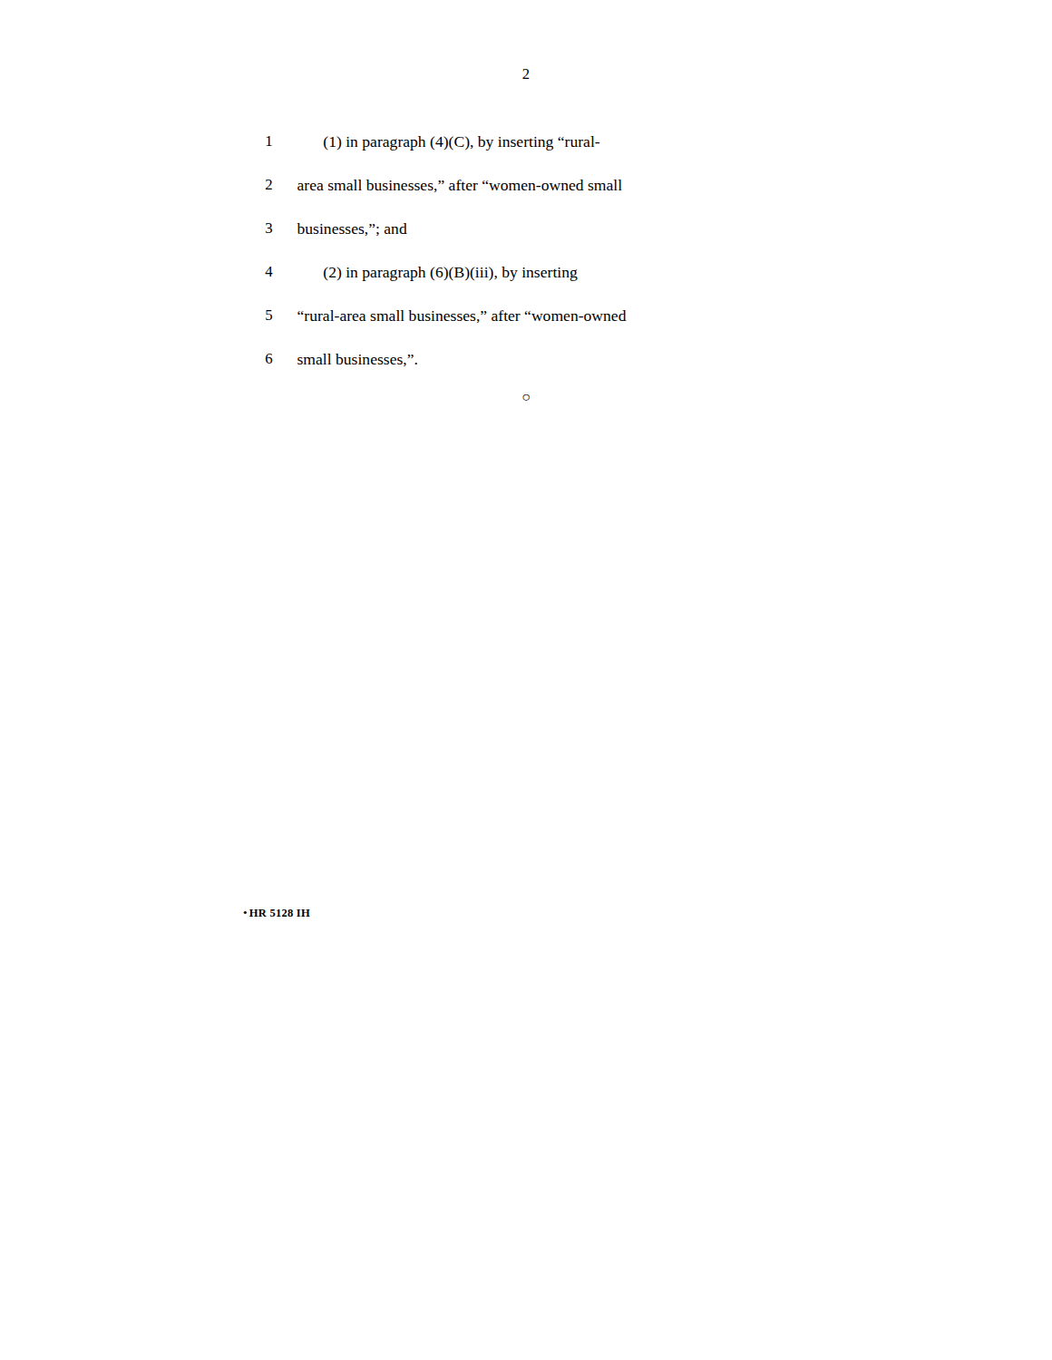2
(1) in paragraph (4)(C), by inserting “rural-
area small businesses,” after “women-owned small
businesses,”; and
(2) in paragraph (6)(B)(iii), by inserting
“rural-area small businesses,” after “women-owned
small businesses,”.
○
•HR 5128 IH